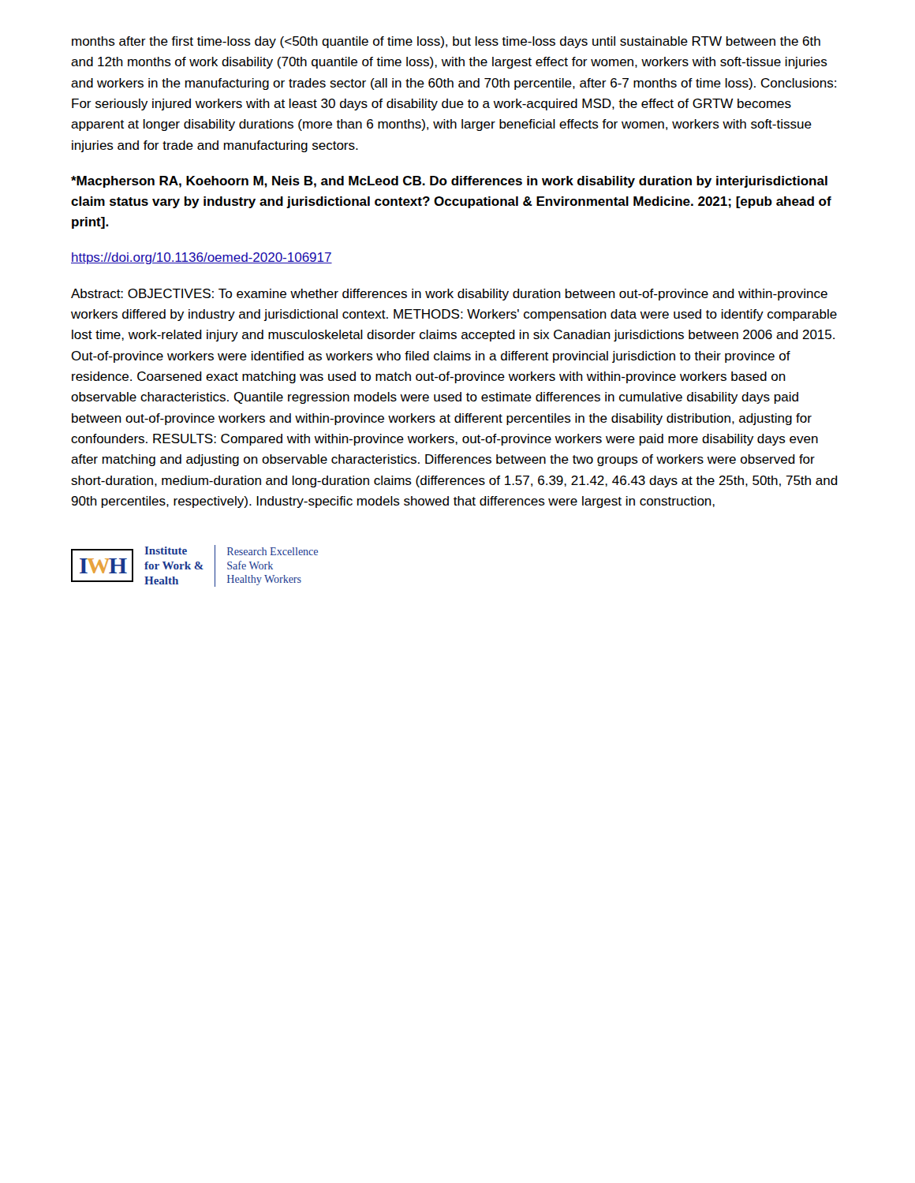months after the first time-loss day (<50th quantile of time loss), but less time-loss days until sustainable RTW between the 6th and 12th months of work disability (70th quantile of time loss), with the largest effect for women, workers with soft-tissue injuries and workers in the manufacturing or trades sector (all in the 60th and 70th percentile, after 6-7 months of time loss). Conclusions: For seriously injured workers with at least 30 days of disability due to a work-acquired MSD, the effect of GRTW becomes apparent at longer disability durations (more than 6 months), with larger beneficial effects for women, workers with soft-tissue injuries and for trade and manufacturing sectors.
*Macpherson RA, Koehoorn M, Neis B, and McLeod CB. Do differences in work disability duration by interjurisdictional claim status vary by industry and jurisdictional context? Occupational & Environmental Medicine. 2021; [epub ahead of print].
https://doi.org/10.1136/oemed-2020-106917
Abstract: OBJECTIVES: To examine whether differences in work disability duration between out-of-province and within-province workers differed by industry and jurisdictional context. METHODS: Workers' compensation data were used to identify comparable lost time, work-related injury and musculoskeletal disorder claims accepted in six Canadian jurisdictions between 2006 and 2015. Out-of-province workers were identified as workers who filed claims in a different provincial jurisdiction to their province of residence. Coarsened exact matching was used to match out-of-province workers with within-province workers based on observable characteristics. Quantile regression models were used to estimate differences in cumulative disability days paid between out-of-province workers and within-province workers at different percentiles in the disability distribution, adjusting for confounders. RESULTS: Compared with within-province workers, out-of-province workers were paid more disability days even after matching and adjusting on observable characteristics. Differences between the two groups of workers were observed for short-duration, medium-duration and long-duration claims (differences of 1.57, 6.39, 21.42, 46.43 days at the 25th, 50th, 75th and 90th percentiles, respectively). Industry-specific models showed that differences were largest in construction,
IWH
Institute
for Work &
Health
Research Excellence
Safe Work
Healthy Workers